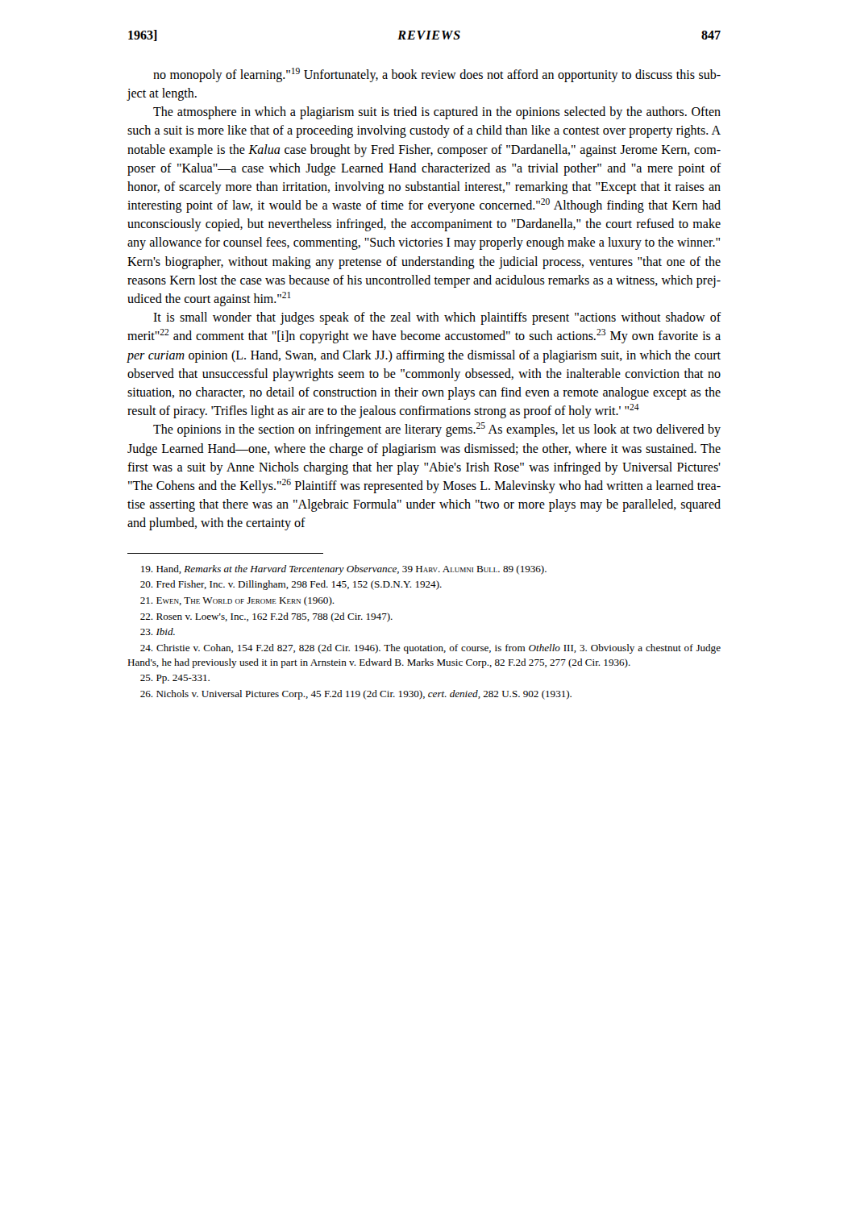1963] REVIEWS 847
no monopoly of learning."19 Unfortunately, a book review does not afford an opportunity to discuss this subject at length.
The atmosphere in which a plagiarism suit is tried is captured in the opinions selected by the authors. Often such a suit is more like that of a proceeding involving custody of a child than like a contest over property rights. A notable example is the Kalua case brought by Fred Fisher, composer of "Dardanella," against Jerome Kern, composer of "Kalua"—a case which Judge Learned Hand characterized as "a trivial pother" and "a mere point of honor, of scarcely more than irritation, involving no substantial interest," remarking that "Except that it raises an interesting point of law, it would be a waste of time for everyone concerned."20 Although finding that Kern had unconsciously copied, but nevertheless infringed, the accompaniment to "Dardanella," the court refused to make any allowance for counsel fees, commenting, "Such victories I may properly enough make a luxury to the winner." Kern's biographer, without making any pretense of understanding the judicial process, ventures "that one of the reasons Kern lost the case was because of his uncontrolled temper and acidulous remarks as a witness, which prejudiced the court against him."21
It is small wonder that judges speak of the zeal with which plaintiffs present "actions without shadow of merit"22 and comment that "[i]n copyright we have become accustomed" to such actions.23 My own favorite is a per curiam opinion (L. Hand, Swan, and Clark JJ.) affirming the dismissal of a plagiarism suit, in which the court observed that unsuccessful playwrights seem to be "commonly obsessed, with the inalterable conviction that no situation, no character, no detail of construction in their own plays can find even a remote analogue except as the result of piracy. 'Trifles light as air are to the jealous confirmations strong as proof of holy writ.' "24
The opinions in the section on infringement are literary gems.25 As examples, let us look at two delivered by Judge Learned Hand—one, where the charge of plagiarism was dismissed; the other, where it was sustained. The first was a suit by Anne Nichols charging that her play "Abie's Irish Rose" was infringed by Universal Pictures' "The Cohens and the Kellys."26 Plaintiff was represented by Moses L. Malevinsky who had written a learned treatise asserting that there was an "Algebraic Formula" under which "two or more plays may be paralleled, squared and plumbed, with the certainty of
19. Hand, Remarks at the Harvard Tercentenary Observance, 39 Harv. Alumni Bull. 89 (1936).
20. Fred Fisher, Inc. v. Dillingham, 298 Fed. 145, 152 (S.D.N.Y. 1924).
21. Ewen, The World of Jerome Kern (1960).
22. Rosen v. Loew's, Inc., 162 F.2d 785, 788 (2d Cir. 1947).
23. Ibid.
24. Christie v. Cohan, 154 F.2d 827, 828 (2d Cir. 1946). The quotation, of course, is from Othello III, 3. Obviously a chestnut of Judge Hand's, he had previously used it in part in Arnstein v. Edward B. Marks Music Corp., 82 F.2d 275, 277 (2d Cir. 1936).
25. Pp. 245-331.
26. Nichols v. Universal Pictures Corp., 45 F.2d 119 (2d Cir. 1930), cert. denied, 282 U.S. 902 (1931).